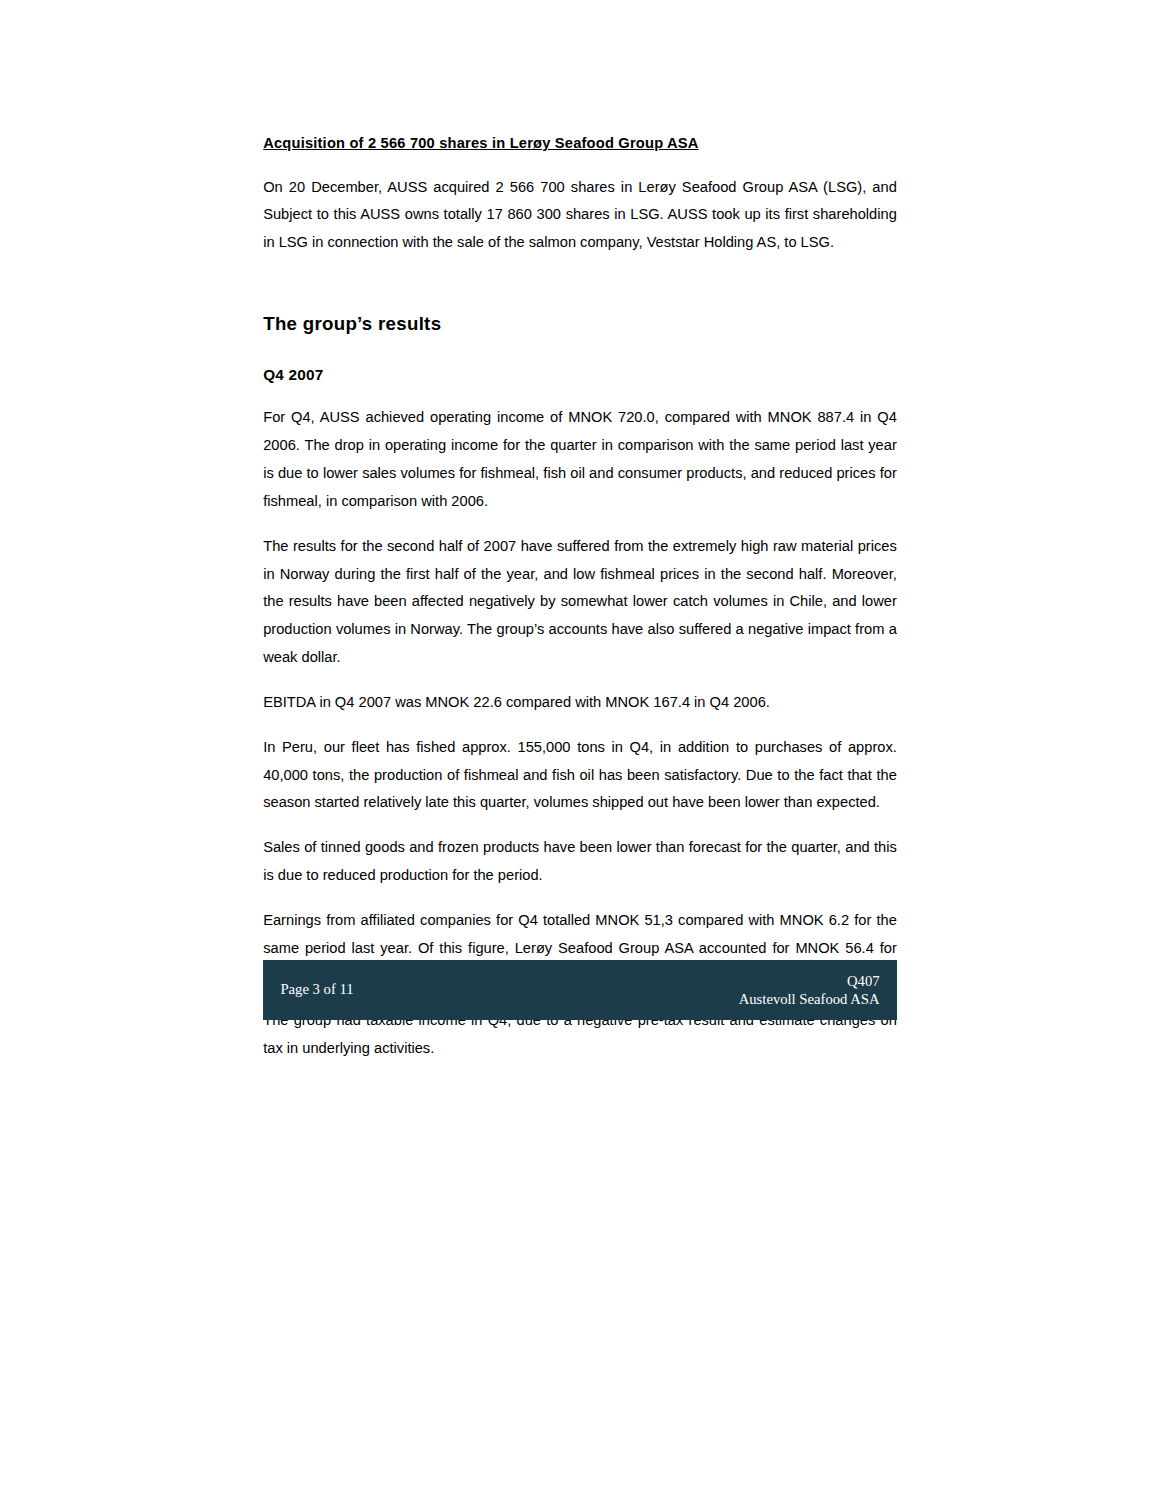Acquisition of 2 566 700 shares in Lerøy Seafood Group ASA
On 20 December, AUSS acquired 2 566 700 shares in Lerøy Seafood Group ASA (LSG), and Subject to this AUSS owns totally 17 860 300 shares in LSG. AUSS took up its first shareholding in LSG in connection with the sale of the salmon company, Veststar Holding AS, to LSG.
The group’s results
Q4 2007
For Q4, AUSS achieved operating income of MNOK 720.0, compared with MNOK 887.4 in Q4 2006. The drop in operating income for the quarter in comparison with the same period last year is due to lower sales volumes for fishmeal, fish oil and consumer products, and reduced prices for fishmeal, in comparison with 2006.
The results for the second half of 2007 have suffered from the extremely high raw material prices in Norway during the first half of the year, and low fishmeal prices in the second half. Moreover, the results have been affected negatively by somewhat lower catch volumes in Chile, and lower production volumes in Norway. The group’s accounts have also suffered a negative impact from a weak dollar.
EBITDA in Q4 2007 was MNOK 22.6 compared with MNOK 167.4 in Q4 2006.
In Peru, our fleet has fished approx. 155,000 tons in Q4, in addition to purchases of approx. 40,000 tons, the production of fishmeal and fish oil has been satisfactory. Due to the fact that the season started relatively late this quarter, volumes shipped out have been lower than expected.
Sales of tinned goods and frozen products have been lower than forecast for the quarter, and this is due to reduced production for the period.
Earnings from affiliated companies for Q4 totalled MNOK 51,3 compared with MNOK 6.2 for the same period last year. Of this figure, Lerøy Seafood Group ASA accounted for MNOK 56.4 for Q4.
The group had taxable income in Q4, due to a negative pre-tax result and estimate changes on tax in underlying activities.
Page 3 of 11
Q407 Austevoll Seafood ASA